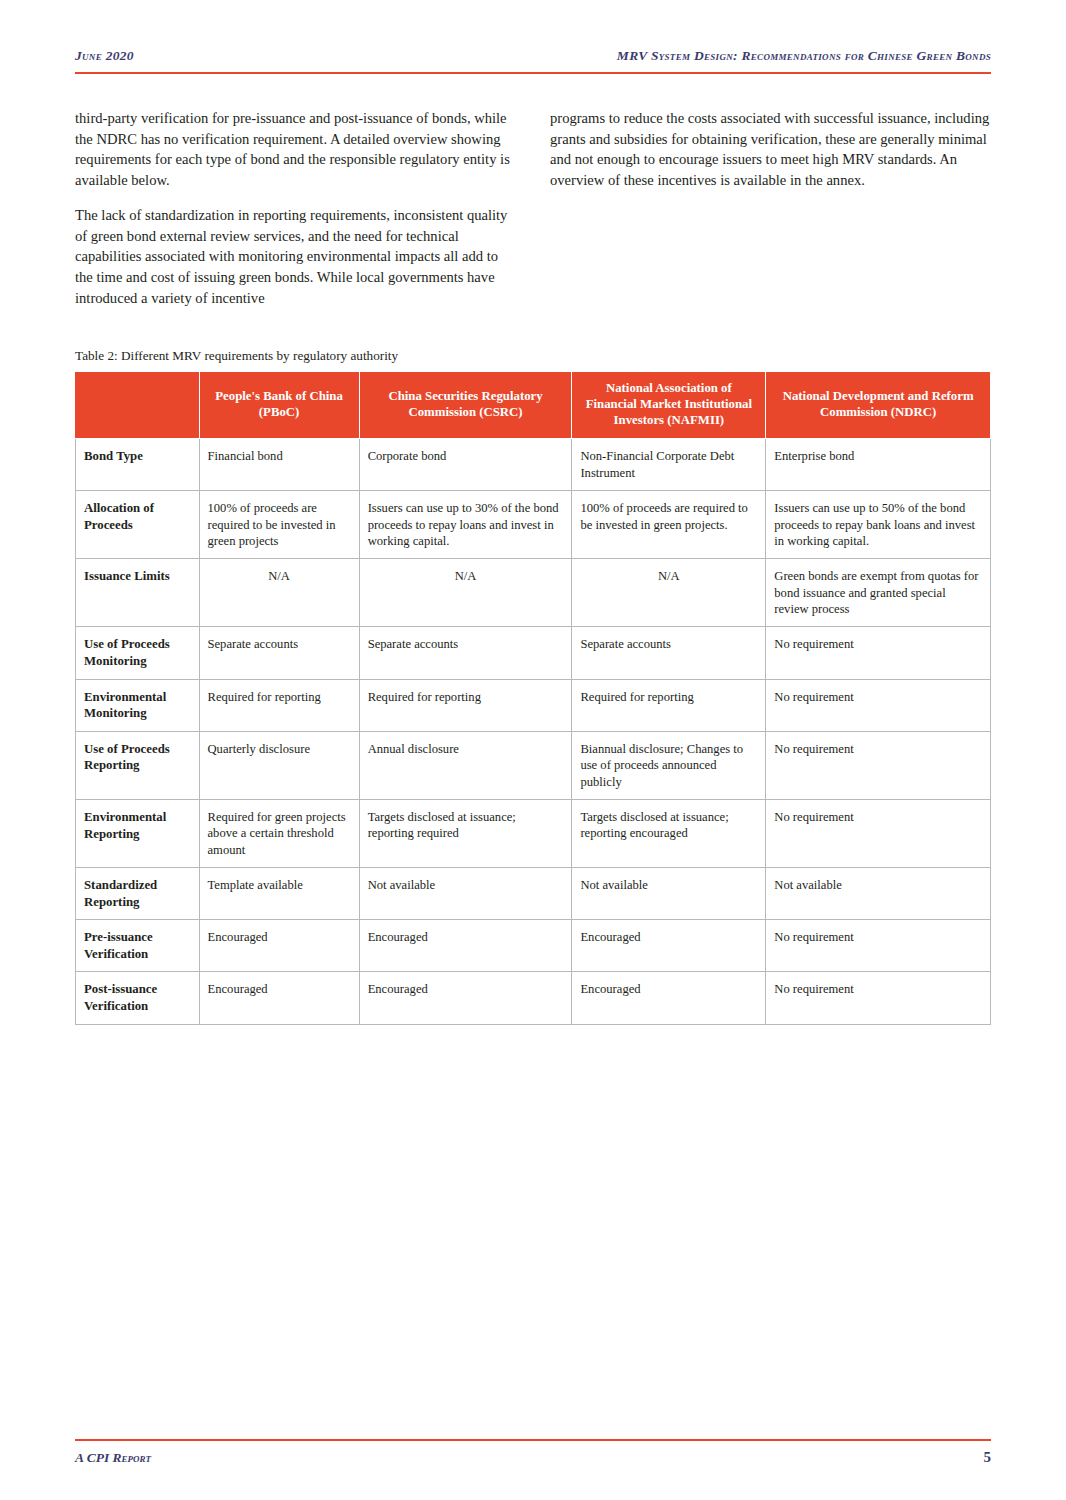June 2020
MRV System Design: Recommendations for Chinese Green Bonds
third-party verification for pre-issuance and post-issuance of bonds, while the NDRC has no verification requirement. A detailed overview showing requirements for each type of bond and the responsible regulatory entity is available below.
The lack of standardization in reporting requirements, inconsistent quality of green bond external review services, and the need for technical capabilities associated with monitoring environmental impacts all add to the time and cost of issuing green bonds. While local governments have introduced a variety of incentive
programs to reduce the costs associated with successful issuance, including grants and subsidies for obtaining verification, these are generally minimal and not enough to encourage issuers to meet high MRV standards. An overview of these incentives is available in the annex.
Table 2: Different MRV requirements by regulatory authority
| | People's Bank of China (PBoC) | China Securities Regulatory Commission (CSRC) | National Association of Financial Market Institutional Investors (NAFMII) | National Development and Reform Commission (NDRC) |
| --- | --- | --- | --- | --- |
| Bond Type | Financial bond | Corporate bond | Non-Financial Corporate Debt Instrument | Enterprise bond |
| Allocation of Proceeds | 100% of proceeds are required to be invested in green projects | Issuers can use up to 30% of the bond proceeds to repay loans and invest in working capital. | 100% of proceeds are required to be invested in green projects. | Issuers can use up to 50% of the bond proceeds to repay bank loans and invest in working capital. |
| Issuance Limits | N/A | N/A | N/A | Green bonds are exempt from quotas for bond issuance and granted special review process |
| Use of Proceeds Monitoring | Separate accounts | Separate accounts | Separate accounts | No requirement |
| Environmental Monitoring | Required for reporting | Required for reporting | Required for reporting | No requirement |
| Use of Proceeds Reporting | Quarterly disclosure | Annual disclosure | Biannual disclosure; Changes to use of proceeds announced publicly | No requirement |
| Environmental Reporting | Required for green projects above a certain threshold amount | Targets disclosed at issuance; reporting required | Targets disclosed at issuance; reporting encouraged | No requirement |
| Standardized Reporting | Template available | Not available | Not available | Not available |
| Pre-issuance Verification | Encouraged | Encouraged | Encouraged | No requirement |
| Post-issuance Verification | Encouraged | Encouraged | Encouraged | No requirement |
A CPI Report
5